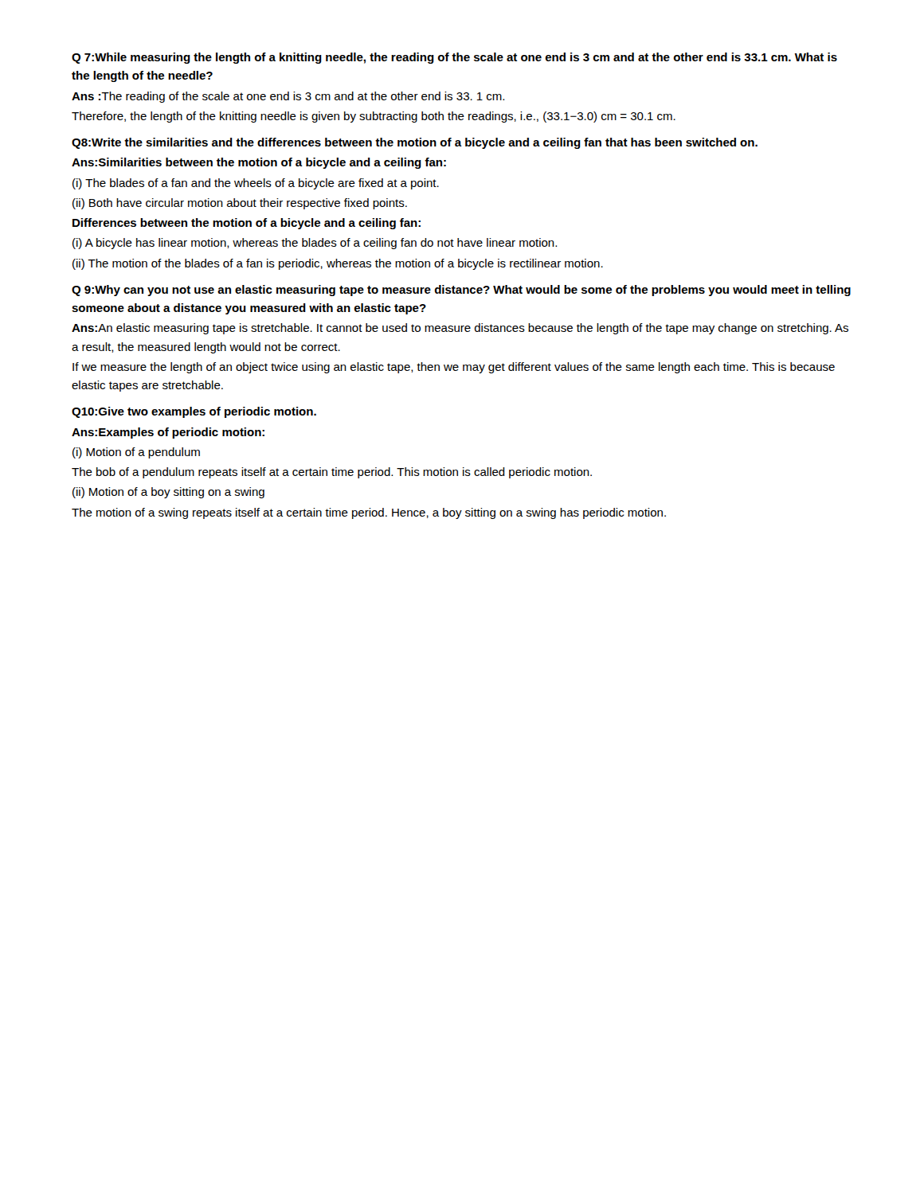Q 7:While measuring the length of a knitting needle, the reading of the scale at one end is 3 cm and at the other end is 33.1 cm. What is the length of the needle?
Ans : The reading of the scale at one end is 3 cm and at the other end is 33. 1 cm.
Therefore, the length of the knitting needle is given by subtracting both the readings, i.e., (33.1−3.0) cm = 30.1 cm.
Q8:Write the similarities and the differences between the motion of a bicycle and a ceiling fan that has been switched on.
Ans:Similarities between the motion of a bicycle and a ceiling fan:
(i) The blades of a fan and the wheels of a bicycle are fixed at a point.
(ii) Both have circular motion about their respective fixed points.
Differences between the motion of a bicycle and a ceiling fan:
(i) A bicycle has linear motion, whereas the blades of a ceiling fan do not have linear motion.
(ii) The motion of the blades of a fan is periodic, whereas the motion of a bicycle is rectilinear motion.
Q 9:Why can you not use an elastic measuring tape to measure distance? What would be some of the problems you would meet in telling someone about a distance you measured with an elastic tape?
Ans: An elastic measuring tape is stretchable. It cannot be used to measure distances because the length of the tape may change on stretching. As a result, the measured length would not be correct.
If we measure the length of an object twice using an elastic tape, then we may get different values of the same length each time. This is because elastic tapes are stretchable.
Q10:Give two examples of periodic motion.
Ans:Examples of periodic motion:
(i) Motion of a pendulum
The bob of a pendulum repeats itself at a certain time period. This motion is called periodic motion.
(ii) Motion of a boy sitting on a swing
The motion of a swing repeats itself at a certain time period. Hence, a boy sitting on a swing has periodic motion.